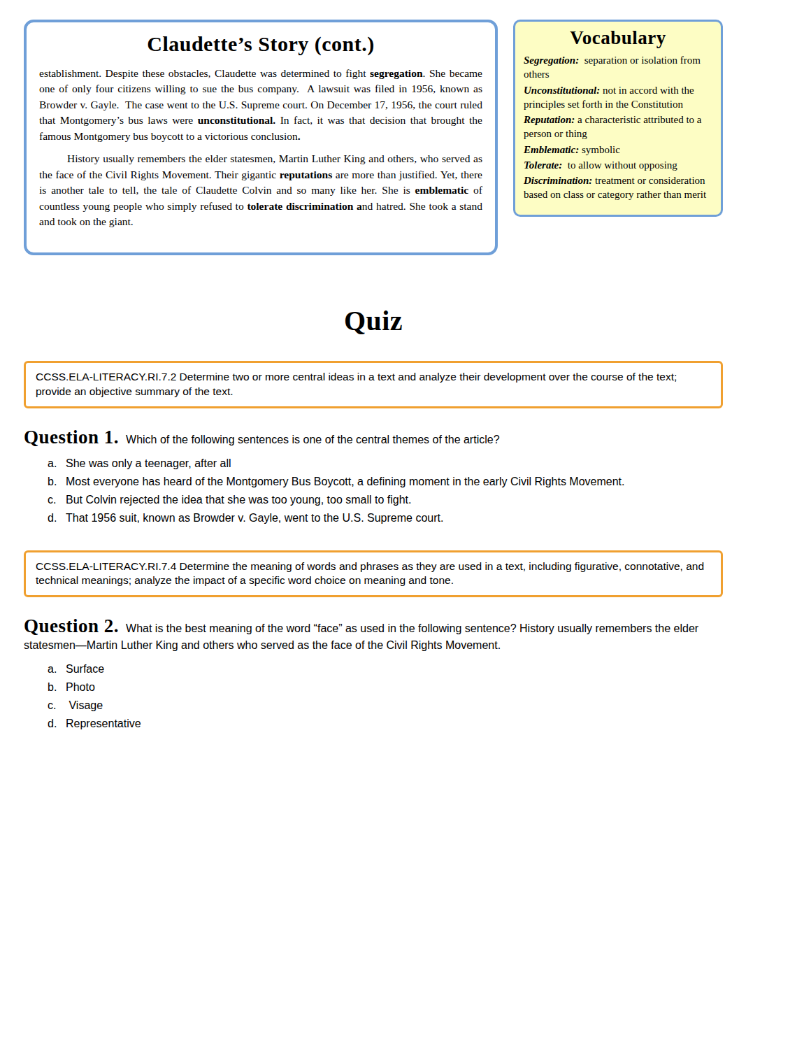Claudette’s Story (cont.)
establishment. Despite these obstacles, Claudette was determined to fight segregation. She became one of only four citizens willing to sue the bus company. A lawsuit was filed in 1956, known as Browder v. Gayle. The case went to the U.S. Supreme court. On December 17, 1956, the court ruled that Montgomery’s bus laws were unconstitutional. In fact, it was that decision that brought the famous Montgomery bus boycott to a victorious conclusion.
History usually remembers the elder statesmen, Martin Luther King and others, who served as the face of the Civil Rights Movement. Their gigantic reputations are more than justified. Yet, there is another tale to tell, the tale of Claudette Colvin and so many like her. She is emblematic of countless young people who simply refused to tolerate discrimination and hatred. She took a stand and took on the giant.
Vocabulary
Segregation:
separation or isolation from others
Unconstitutional:
not in accord with the principles set forth in the Constitution
Reputation:
a characteristic attributed to a person or thing
Emblematic:
symbolic
Tolerate:
to allow without opposing
Discrimination:
treatment or consideration based on class or category rather than merit
Quiz
CCSS.ELA-LITERACY.RI.7.2 Determine two or more central ideas in a text and analyze their development over the course of the text; provide an objective summary of the text.
Question 1. Which of the following sentences is one of the central themes of the article?
a. She was only a teenager, after all
b. Most everyone has heard of the Montgomery Bus Boycott, a defining moment in the early Civil Rights Movement.
c. But Colvin rejected the idea that she was too young, too small to fight.
d. That 1956 suit, known as Browder v. Gayle, went to the U.S. Supreme court.
CCSS.ELA-LITERACY.RI.7.4 Determine the meaning of words and phrases as they are used in a text, including figurative, connotative, and technical meanings; analyze the impact of a specific word choice on meaning and tone.
Question 2. What is the best meaning of the word “face” as used in the following sentence? History usually remembers the elder statesmen—Martin Luther King and others who served as the face of the Civil Rights Movement.
a. Surface
b. Photo
c. Visage
d. Representative